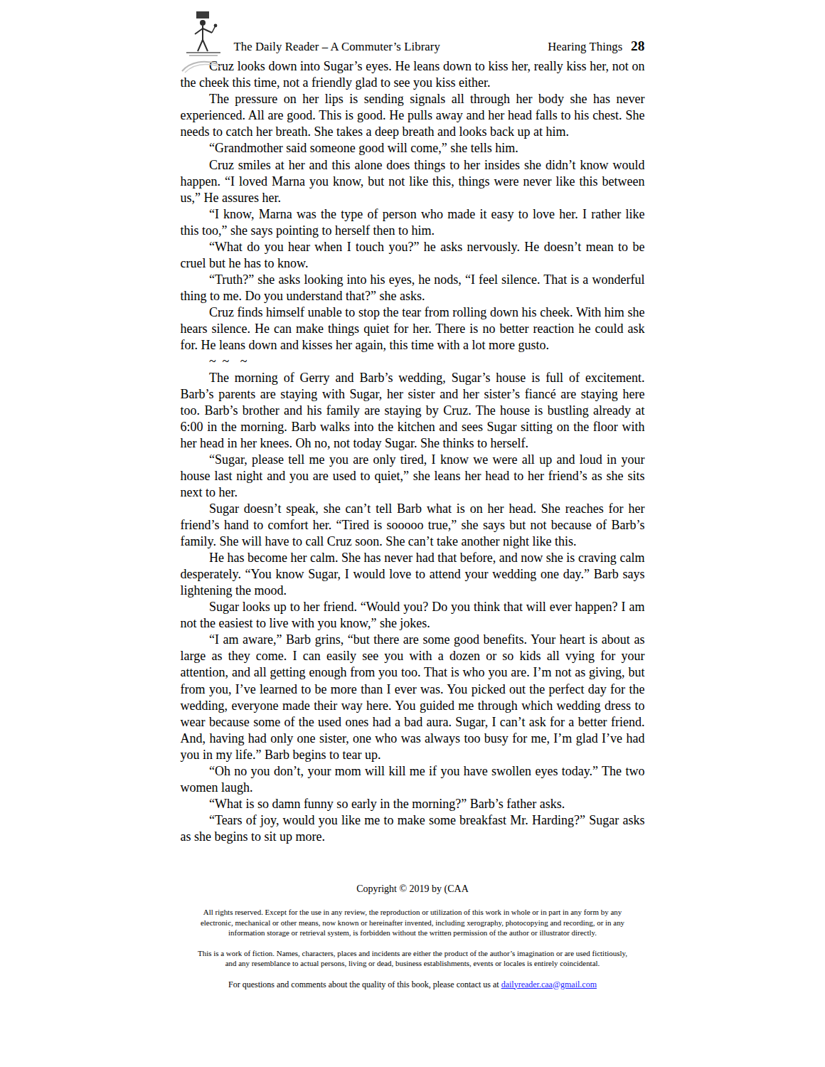The Daily Reader – A Commuter’s Library Hearing Things 28
Cruz looks down into Sugar’s eyes. He leans down to kiss her, really kiss her, not on the cheek this time, not a friendly glad to see you kiss either.
The pressure on her lips is sending signals all through her body she has never experienced. All are good. This is good. He pulls away and her head falls to his chest. She needs to catch her breath. She takes a deep breath and looks back up at him.
“Grandmother said someone good will come,” she tells him.
Cruz smiles at her and this alone does things to her insides she didn’t know would happen. “I loved Marna you know, but not like this, things were never like this between us,” He assures her.
“I know, Marna was the type of person who made it easy to love her. I rather like this too,” she says pointing to herself then to him.
“What do you hear when I touch you?” he asks nervously. He doesn’t mean to be cruel but he has to know.
“Truth?” she asks looking into his eyes, he nods, “I feel silence. That is a wonderful thing to me. Do you understand that?” she asks.
Cruz finds himself unable to stop the tear from rolling down his cheek. With him she hears silence. He can make things quiet for her. There is no better reaction he could ask for. He leans down and kisses her again, this time with a lot more gusto.
~ ~ ~
The morning of Gerry and Barb’s wedding, Sugar’s house is full of excitement. Barb’s parents are staying with Sugar, her sister and her sister’s fiancé are staying here too. Barb’s brother and his family are staying by Cruz. The house is bustling already at 6:00 in the morning. Barb walks into the kitchen and sees Sugar sitting on the floor with her head in her knees. Oh no, not today Sugar. She thinks to herself.
“Sugar, please tell me you are only tired, I know we were all up and loud in your house last night and you are used to quiet,” she leans her head to her friend’s as she sits next to her.
Sugar doesn’t speak, she can’t tell Barb what is on her head. She reaches for her friend’s hand to comfort her. “Tired is sooooo true,” she says but not because of Barb’s family. She will have to call Cruz soon. She can’t take another night like this.
He has become her calm. She has never had that before, and now she is craving calm desperately. “You know Sugar, I would love to attend your wedding one day.” Barb says lightening the mood.
Sugar looks up to her friend. “Would you? Do you think that will ever happen? I am not the easiest to live with you know,” she jokes.
“I am aware,” Barb grins, “but there are some good benefits. Your heart is about as large as they come. I can easily see you with a dozen or so kids all vying for your attention, and all getting enough from you too. That is who you are. I’m not as giving, but from you, I’ve learned to be more than I ever was. You picked out the perfect day for the wedding, everyone made their way here. You guided me through which wedding dress to wear because some of the used ones had a bad aura. Sugar, I can’t ask for a better friend. And, having had only one sister, one who was always too busy for me, I’m glad I’ve had you in my life.” Barb begins to tear up.
“Oh no you don’t, your mom will kill me if you have swollen eyes today.” The two women laugh.
“What is so damn funny so early in the morning?” Barb’s father asks.
“Tears of joy, would you like me to make some breakfast Mr. Harding?” Sugar asks as she begins to sit up more.
Copyright © 2019 by (CAA
All rights reserved. Except for the use in any review, the reproduction or utilization of this work in whole or in part in any form by any electronic, mechanical or other means, now known or hereinafter invented, including xerography, photocopying and recording, or in any information storage or retrieval system, is forbidden without the written permission of the author or illustrator directly.
This is a work of fiction. Names, characters, places and incidents are either the product of the author’s imagination or are used fictitiously, and any resemblance to actual persons, living or dead, business establishments, events or locales is entirely coincidental.
For questions and comments about the quality of this book, please contact us at dailyreader.caa@gmail.com